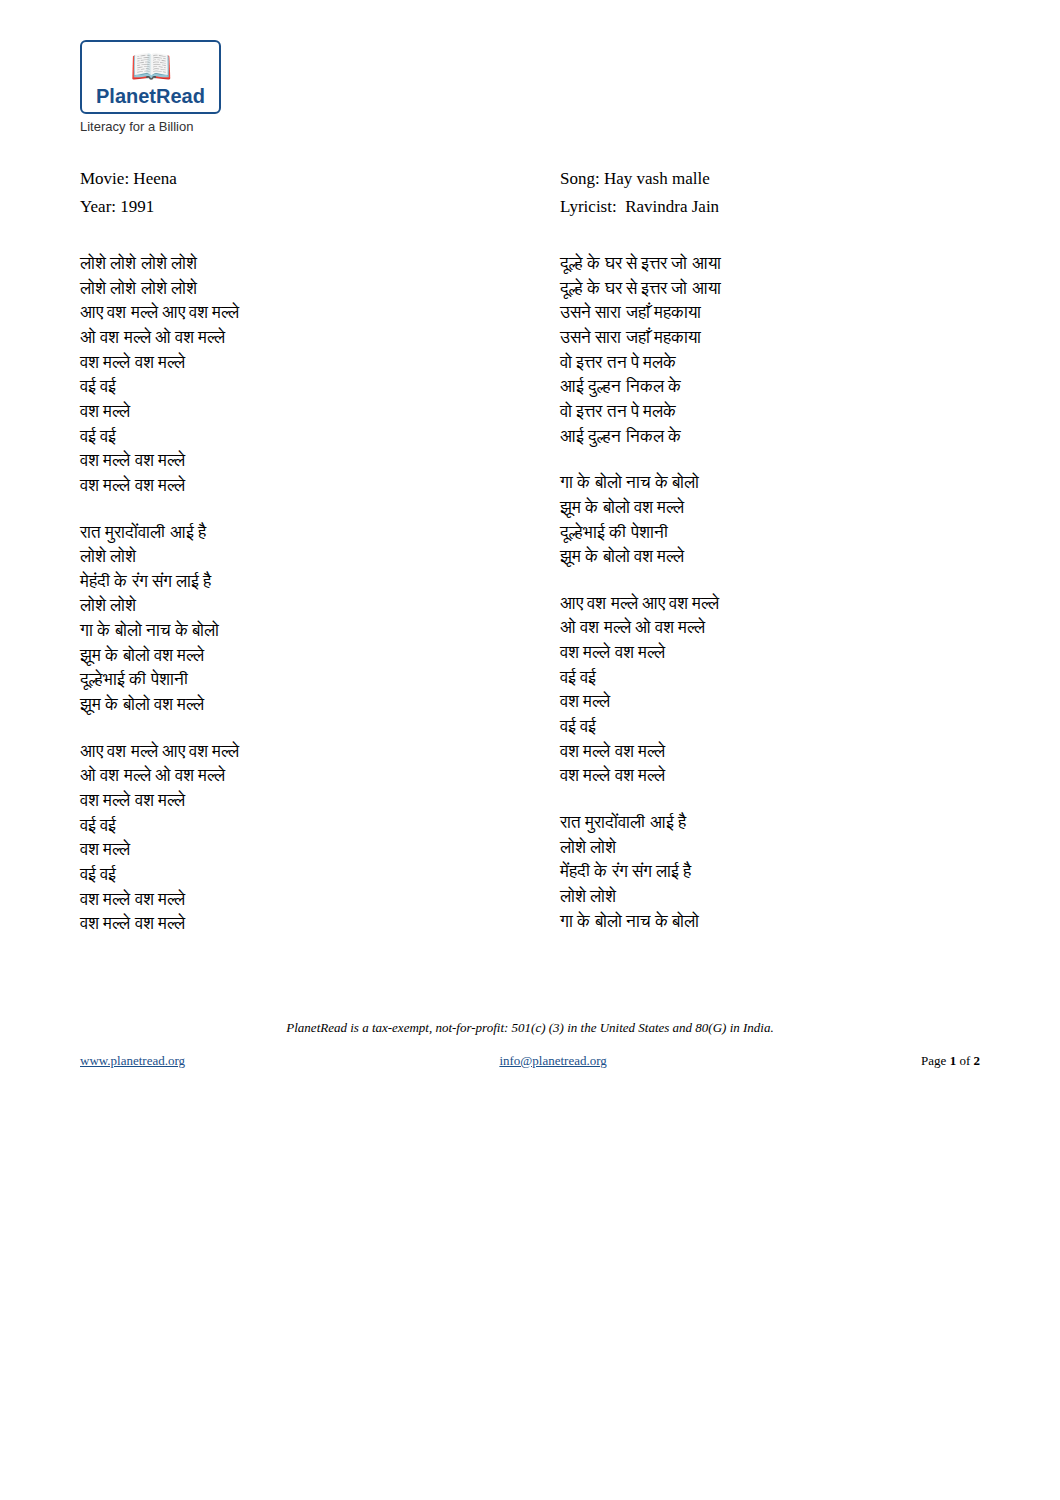📖
Planet Read
Literacy for a Billion
Movie: Heena
Year: 1991
Song: Hay vash malle
Lyricist: Ravindra Jain
लोशे लोशे लोशे लोशे
लोशे लोशे लोशे लोशे
आए वश मल्ले आए वश मल्ले
ओ वश मल्ले ओ वश मल्ले
वश मल्ले वश मल्ले
वई वई
वश मल्ले
वई वई
वश मल्ले वश मल्ले
वश मल्ले वश मल्ले
रात मुरादोंवाली आई है
लोशे लोशे
मेहंदी के रंग संग लाई है
लोशे लोशे
गा के बोलो नाच के बोलो
झूम के बोलो वश मल्ले
दूल्हेभाई की पेशानी
झूम के बोलो वश मल्ले
आए वश मल्ले आए वश मल्ले
ओ वश मल्ले ओ वश मल्ले
वश मल्ले वश मल्ले
वई वई
वश मल्ले
वई वई
वश मल्ले वश मल्ले
वश मल्ले वश मल्ले
दूल्हे के घर से इत्तर जो आया
दूल्हे के घर से इत्तर जो आया
उसने सारा जहाँ महकाया
उसने सारा जहाँ महकाया
वो इत्तर तन पे मलके
आई दुल्हन निकल के
वो इत्तर तन पे मलके
आई दुल्हन निकल के
गा के बोलो नाच के बोलो
झूम के बोलो वश मल्ले
दूल्हेभाई की पेशानी
झूम के बोलो वश मल्ले
आए वश मल्ले आए वश मल्ले
ओ वश मल्ले ओ वश मल्ले
वश मल्ले वश मल्ले
वई वई
वश मल्ले
वई वई
वश मल्ले वश मल्ले
वश मल्ले वश मल्ले
रात मुरादोंवाली आई है
लोशे लोशे
मेंहदी के रंग संग लाई है
लोशे लोशे
गा के बोलो नाच के बोलो
PlanetRead is a tax-exempt, not-for-profit: 501(c) (3) in the United States and 80(G) in India.
www.planetread.org info@planetread.org Page 1 of 2